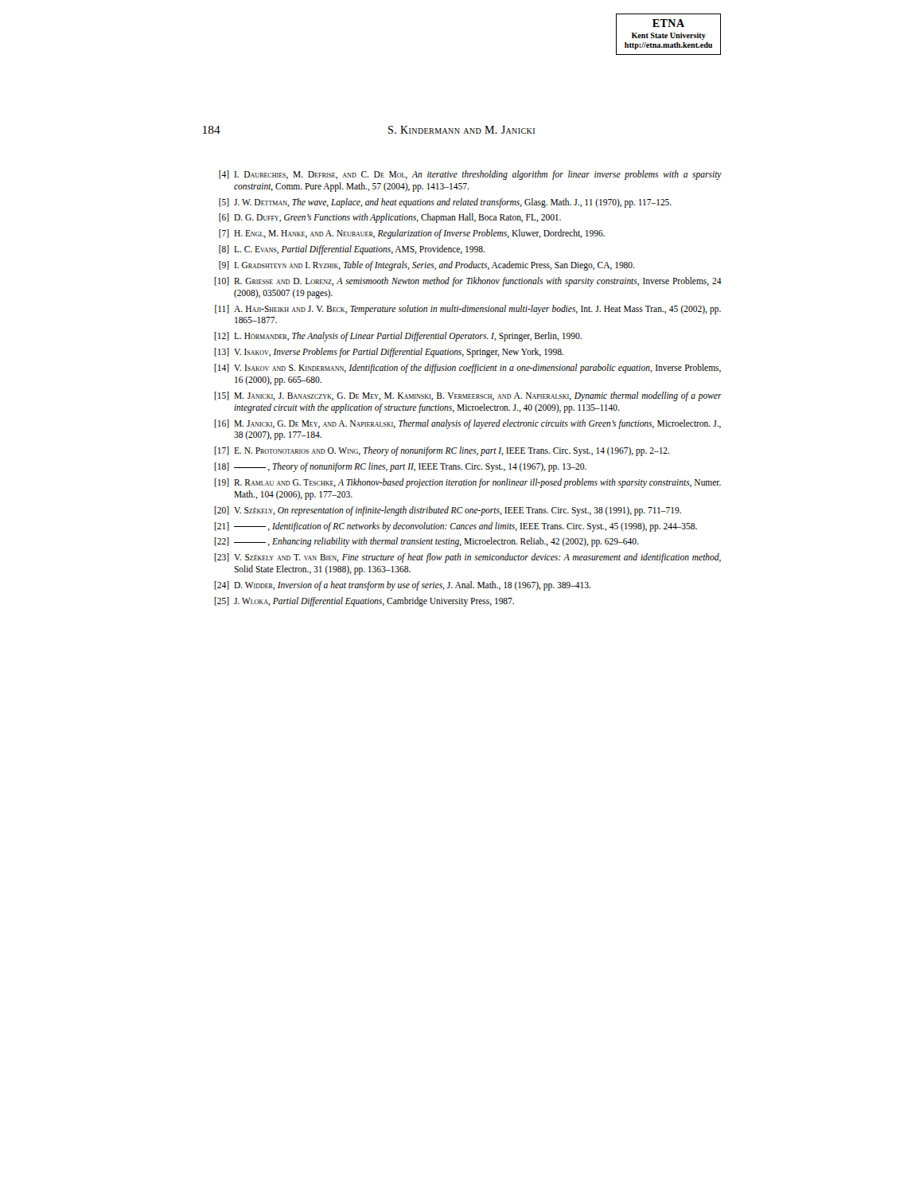ETNA
Kent State University
http://etna.math.kent.edu
184
S. Kindermann and M. Janicki
[4] I. Daubechies, M. Defrise, and C. De Mol, An iterative thresholding algorithm for linear inverse problems with a sparsity constraint, Comm. Pure Appl. Math., 57 (2004), pp. 1413–1457.
[5] J. W. Dettman, The wave, Laplace, and heat equations and related transforms, Glasg. Math. J., 11 (1970), pp. 117–125.
[6] D. G. Duffy, Green’s Functions with Applications, Chapman Hall, Boca Raton, FL, 2001.
[7] H. Engl, M. Hanke, and A. Neubauer, Regularization of Inverse Problems, Kluwer, Dordrecht, 1996.
[8] L. C. Evans, Partial Differential Equations, AMS, Providence, 1998.
[9] I. Gradshteyn and I. Ryzhik, Table of Integrals, Series, and Products, Academic Press, San Diego, CA, 1980.
[10] R. Griesse and D. Lorenz, A semismooth Newton method for Tikhonov functionals with sparsity constraints, Inverse Problems, 24 (2008), 035007 (19 pages).
[11] A. Haji-Sheikh and J. V. Beck, Temperature solution in multi-dimensional multi-layer bodies, Int. J. Heat Mass Tran., 45 (2002), pp. 1865–1877.
[12] L. Hörmander, The Analysis of Linear Partial Differential Operators. I, Springer, Berlin, 1990.
[13] V. Isakov, Inverse Problems for Partial Differential Equations, Springer, New York, 1998.
[14] V. Isakov and S. Kindermann, Identification of the diffusion coefficient in a one-dimensional parabolic equation, Inverse Problems, 16 (2000), pp. 665–680.
[15] M. Janicki, J. Banaszczyk, G. De Mey, M. Kaminski, B. Vermeersch, and A. Napieralski, Dynamic thermal modelling of a power integrated circuit with the application of structure functions, Microelectron. J., 40 (2009), pp. 1135–1140.
[16] M. Janicki, G. De Mey, and A. Napieralski, Thermal analysis of layered electronic circuits with Green’s functions, Microelectron. J., 38 (2007), pp. 177–184.
[17] E. N. Protonotarios and O. Wing, Theory of nonuniform RC lines, part I, IEEE Trans. Circ. Syst., 14 (1967), pp. 2–12.
[18] , Theory of nonuniform RC lines, part II, IEEE Trans. Circ. Syst., 14 (1967), pp. 13–20.
[19] R. Ramlau and G. Teschke, A Tikhonov-based projection iteration for nonlinear ill-posed problems with sparsity constraints, Numer. Math., 104 (2006), pp. 177–203.
[20] V. Székely, On representation of infinite-length distributed RC one-ports, IEEE Trans. Circ. Syst., 38 (1991), pp. 711–719.
[21] , Identification of RC networks by deconvolution: Cances and limits, IEEE Trans. Circ. Syst., 45 (1998), pp. 244–358.
[22] , Enhancing reliability with thermal transient testing, Microelectron. Reliab., 42 (2002), pp. 629–640.
[23] V. Székely and T. van Bien, Fine structure of heat flow path in semiconductor devices: A measurement and identification method, Solid State Electron., 31 (1988), pp. 1363–1368.
[24] D. Widder, Inversion of a heat transform by use of series, J. Anal. Math., 18 (1967), pp. 389–413.
[25] J. Wloka, Partial Differential Equations, Cambridge University Press, 1987.